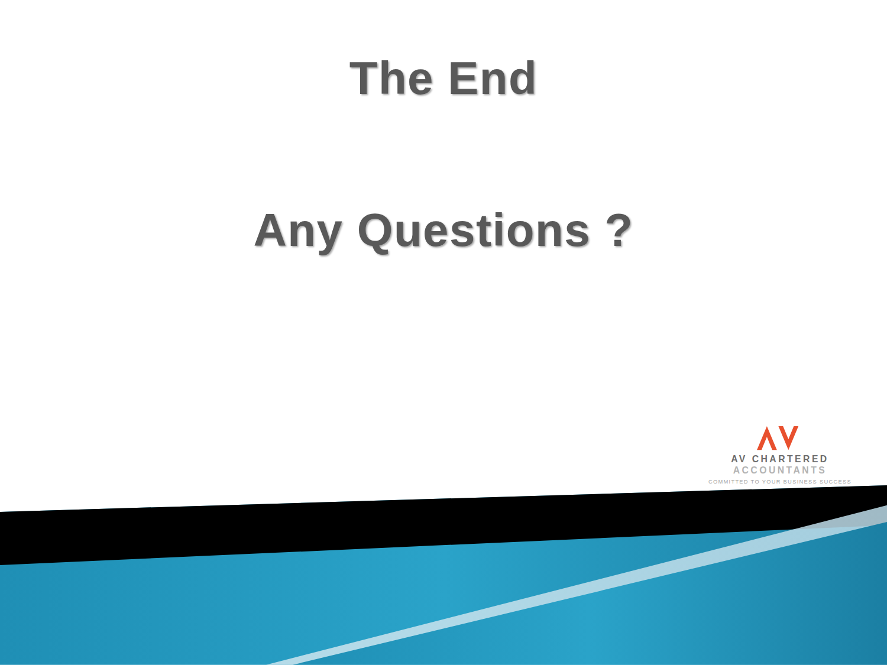The End
Any Questions ?
AV CHARTERED
ACCOUNTANTS
Committed to your business success